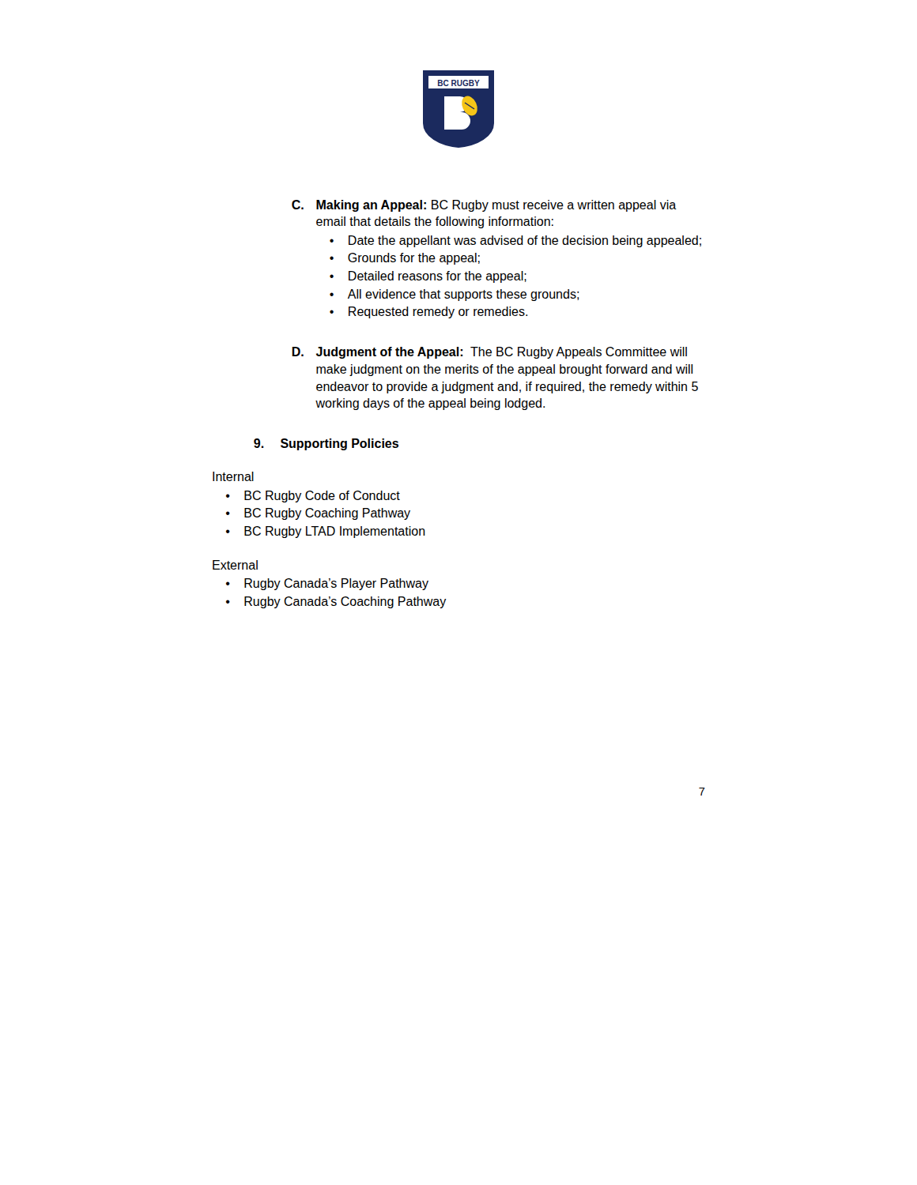BC RUGBY
C.
Making an Appeal: BC Rugby must receive a written appeal via email that details the following information:
Date the appellant was advised of the decision being appealed;
Grounds for the appeal;
Detailed reasons for the appeal;
All evidence that supports these grounds;
Requested remedy or remedies.
D.
Judgment of the Appeal: The BC Rugby Appeals Committee will make judgment on the merits of the appeal brought forward and will endeavor to provide a judgment and, if required, the remedy within 5 working days of the appeal being lodged.
9.
Supporting Policies
Internal
BC Rugby Code of Conduct
BC Rugby Coaching Pathway
BC Rugby LTAD Implementation
External
Rugby Canada’s Player Pathway
Rugby Canada’s Coaching Pathway
7